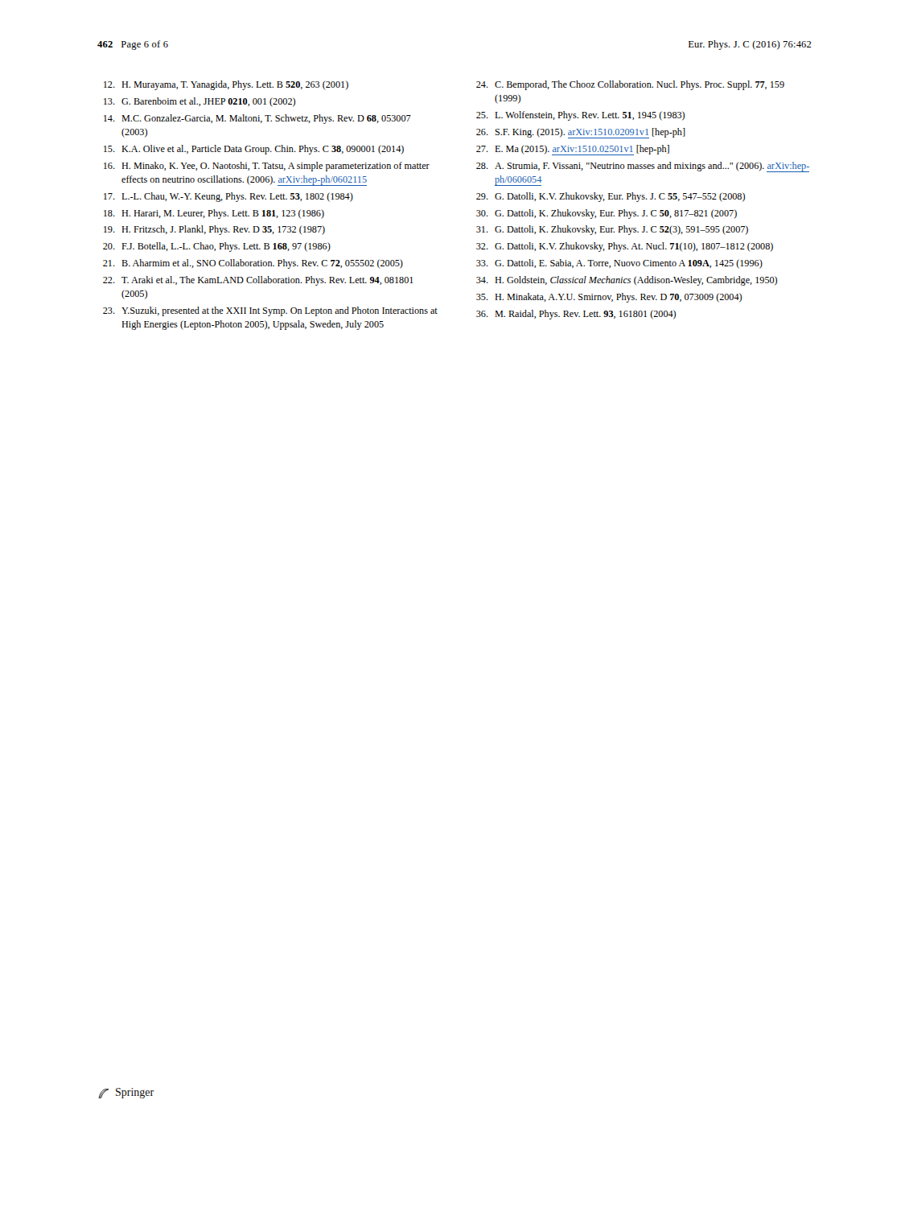462 Page 6 of 6
Eur. Phys. J. C (2016) 76:462
12. H. Murayama, T. Yanagida, Phys. Lett. B 520, 263 (2001)
13. G. Barenboim et al., JHEP 0210, 001 (2002)
14. M.C. Gonzalez-Garcia, M. Maltoni, T. Schwetz, Phys. Rev. D 68, 053007 (2003)
15. K.A. Olive et al., Particle Data Group. Chin. Phys. C 38, 090001 (2014)
16. H. Minako, K. Yee, O. Naotoshi, T. Tatsu, A simple parameterization of matter effects on neutrino oscillations. (2006). arXiv:hep-ph/0602115
17. L.-L. Chau, W.-Y. Keung, Phys. Rev. Lett. 53, 1802 (1984)
18. H. Harari, M. Leurer, Phys. Lett. B 181, 123 (1986)
19. H. Fritzsch, J. Plankl, Phys. Rev. D 35, 1732 (1987)
20. F.J. Botella, L.-L. Chao, Phys. Lett. B 168, 97 (1986)
21. B. Aharmim et al., SNO Collaboration. Phys. Rev. C 72, 055502 (2005)
22. T. Araki et al., The KamLAND Collaboration. Phys. Rev. Lett. 94, 081801 (2005)
23. Y.Suzuki, presented at the XXII Int Symp. On Lepton and Photon Interactions at High Energies (Lepton-Photon 2005), Uppsala, Sweden, July 2005
24. C. Bemporad, The Chooz Collaboration. Nucl. Phys. Proc. Suppl. 77, 159 (1999)
25. L. Wolfenstein, Phys. Rev. Lett. 51, 1945 (1983)
26. S.F. King. (2015). arXiv:1510.02091v1 [hep-ph]
27. E. Ma (2015). arXiv:1510.02501v1 [hep-ph]
28. A. Strumia, F. Vissani, "Neutrino masses and mixings and..." (2006). arXiv:hep-ph/0606054
29. G. Datolli, K.V. Zhukovsky, Eur. Phys. J. C 55, 547–552 (2008)
30. G. Dattoli, K. Zhukovsky, Eur. Phys. J. C 50, 817–821 (2007)
31. G. Dattoli, K. Zhukovsky, Eur. Phys. J. C 52(3), 591–595 (2007)
32. G. Dattoli, K.V. Zhukovsky, Phys. At. Nucl. 71(10), 1807–1812 (2008)
33. G. Dattoli, E. Sabia, A. Torre, Nuovo Cimento A 109A, 1425 (1996)
34. H. Goldstein, Classical Mechanics (Addison-Wesley, Cambridge, 1950)
35. H. Minakata, A.Y.U. Smirnov, Phys. Rev. D 70, 073009 (2004)
36. M. Raidal, Phys. Rev. Lett. 93, 161801 (2004)
Springer